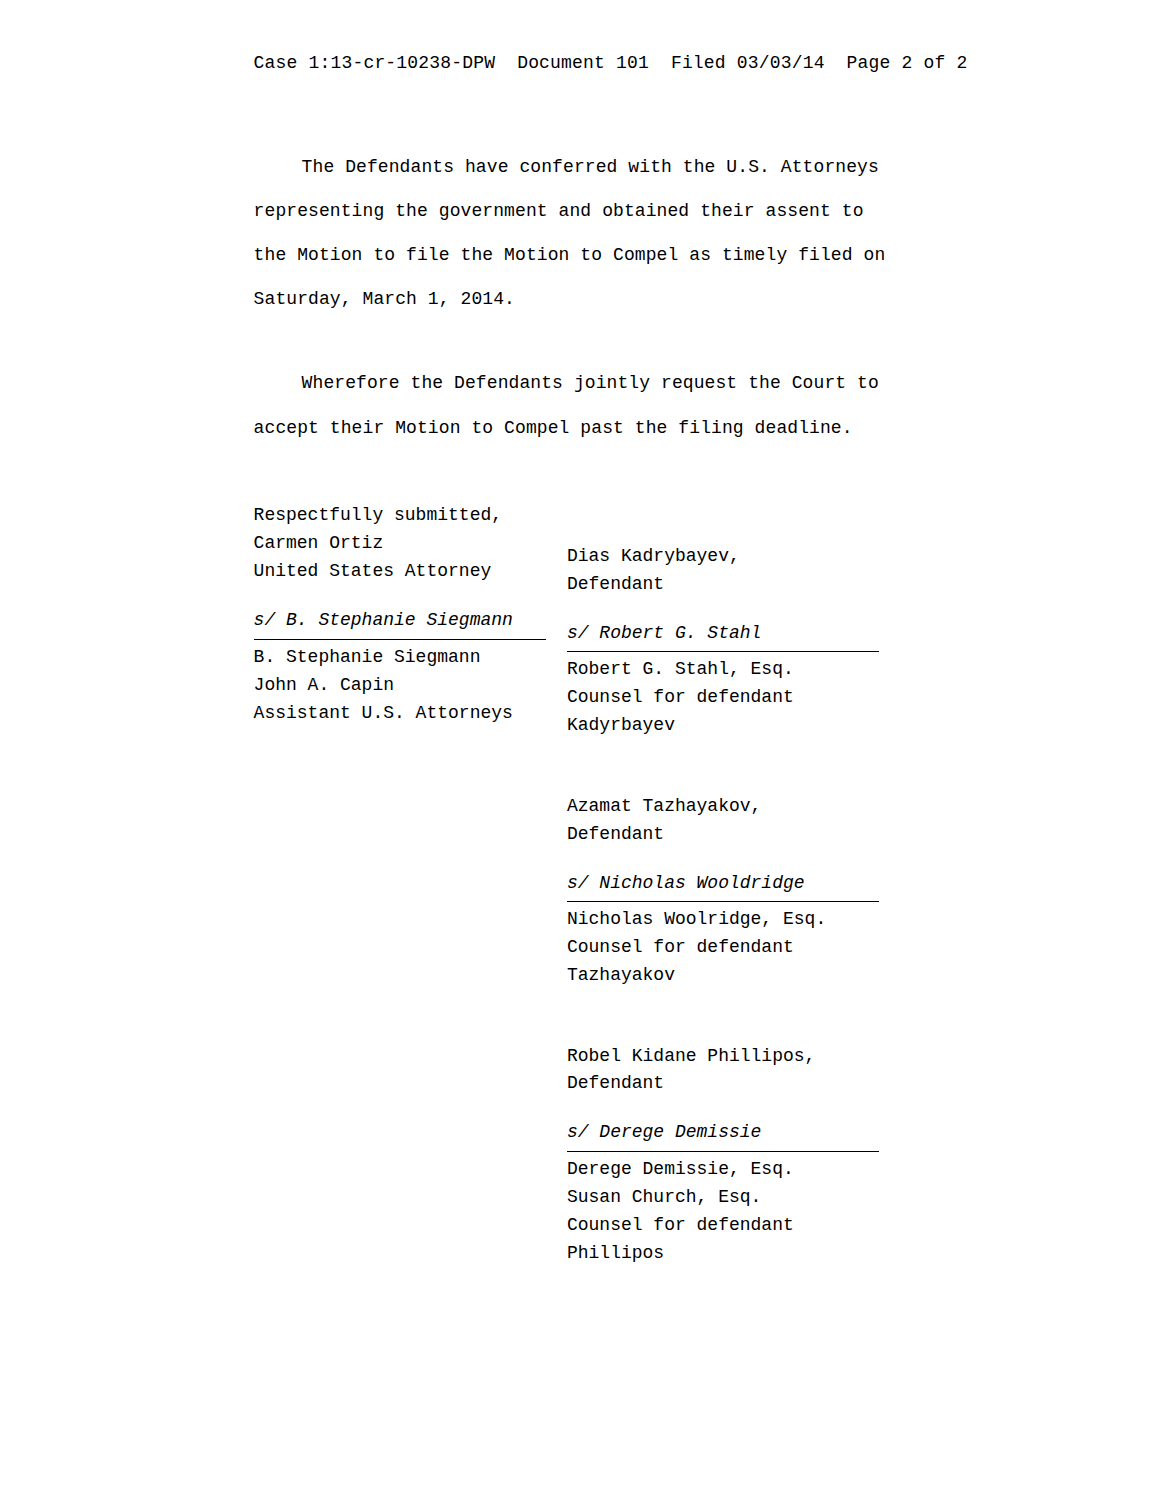Case 1:13-cr-10238-DPW Document 101 Filed 03/03/14 Page 2 of 2
The Defendants have conferred with the U.S. Attorneys representing the government and obtained their assent to the Motion to file the Motion to Compel as timely filed on Saturday, March 1, 2014.
Wherefore the Defendants jointly request the Court to accept their Motion to Compel past the filing deadline.
| Respectfully submitted, Carmen Ortiz United States Attorney s/ B. Stephanie Siegmann B. Stephanie Siegmann John A. Capin Assistant U.S. Attorneys | Dias Kadrybayev, Defendant s/ Robert G. Stahl Robert G. Stahl, Esq. Counsel for defendant Kadyrbayev Azamat Tazhayakov, Defendant s/ Nicholas Wooldridge Nicholas Woolridge, Esq. Counsel for defendant Tazhayakov Robel Kidane Phillipos, Defendant s/ Derege Demissie Derege Demissie, Esq. Susan Church, Esq. Counsel for defendant Phillipos |